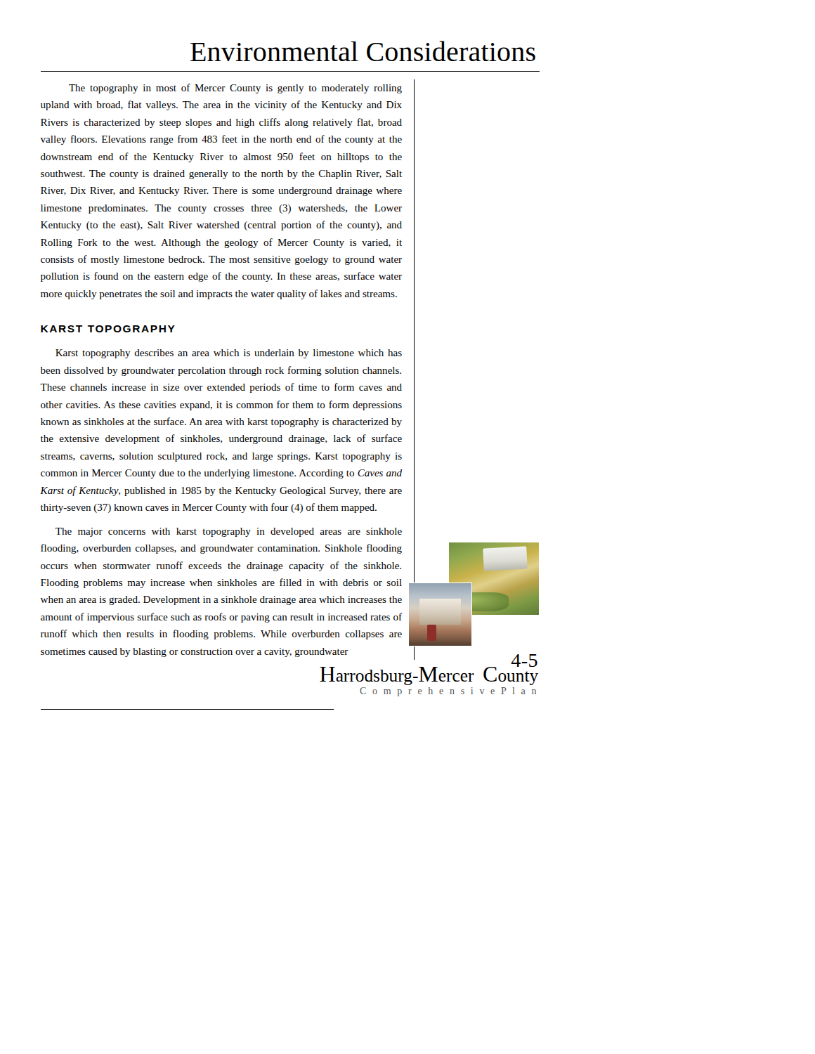Environmental Considerations
The topography in most of Mercer County is gently to moderately rolling upland with broad, flat valleys. The area in the vicinity of the Kentucky and Dix Rivers is characterized by steep slopes and high cliffs along relatively flat, broad valley floors. Elevations range from 483 feet in the north end of the county at the downstream end of the Kentucky River to almost 950 feet on hilltops to the southwest. The county is drained generally to the north by the Chaplin River, Salt River, Dix River, and Kentucky River. There is some underground drainage where limestone predominates. The county crosses three (3) watersheds, the Lower Kentucky (to the east), Salt River watershed (central portion of the county), and Rolling Fork to the west. Although the geology of Mercer County is varied, it consists of mostly limestone bedrock. The most sensitive goelogy to ground water pollution is found on the eastern edge of the county. In these areas, surface water more quickly penetrates the soil and impracts the water quality of lakes and streams.
KARST TOPOGRAPHY
Karst topography describes an area which is underlain by limestone which has been dissolved by groundwater percolation through rock forming solution channels. These channels increase in size over extended periods of time to form caves and other cavities. As these cavities expand, it is common for them to form depressions known as sinkholes at the surface. An area with karst topography is characterized by the extensive development of sinkholes, underground drainage, lack of surface streams, caverns, solution sculptured rock, and large springs. Karst topography is common in Mercer County due to the underlying limestone. According to Caves and Karst of Kentucky, published in 1985 by the Kentucky Geological Survey, there are thirty-seven (37) known caves in Mercer County with four (4) of them mapped.
The major concerns with karst topography in developed areas are sinkhole flooding, overburden collapses, and groundwater contamination. Sinkhole flooding occurs when stormwater runoff exceeds the drainage capacity of the sinkhole. Flooding problems may increase when sinkholes are filled in with debris or soil when an area is graded. Development in a sinkhole drainage area which increases the amount of impervious surface such as roofs or paving can result in increased rates of runoff which then results in flooding problems. While overburden collapses are sometimes caused by blasting or construction over a cavity, groundwater
4-5
Harrodsburg-Mercer County
C o m p r e h e n s i v e P l a n